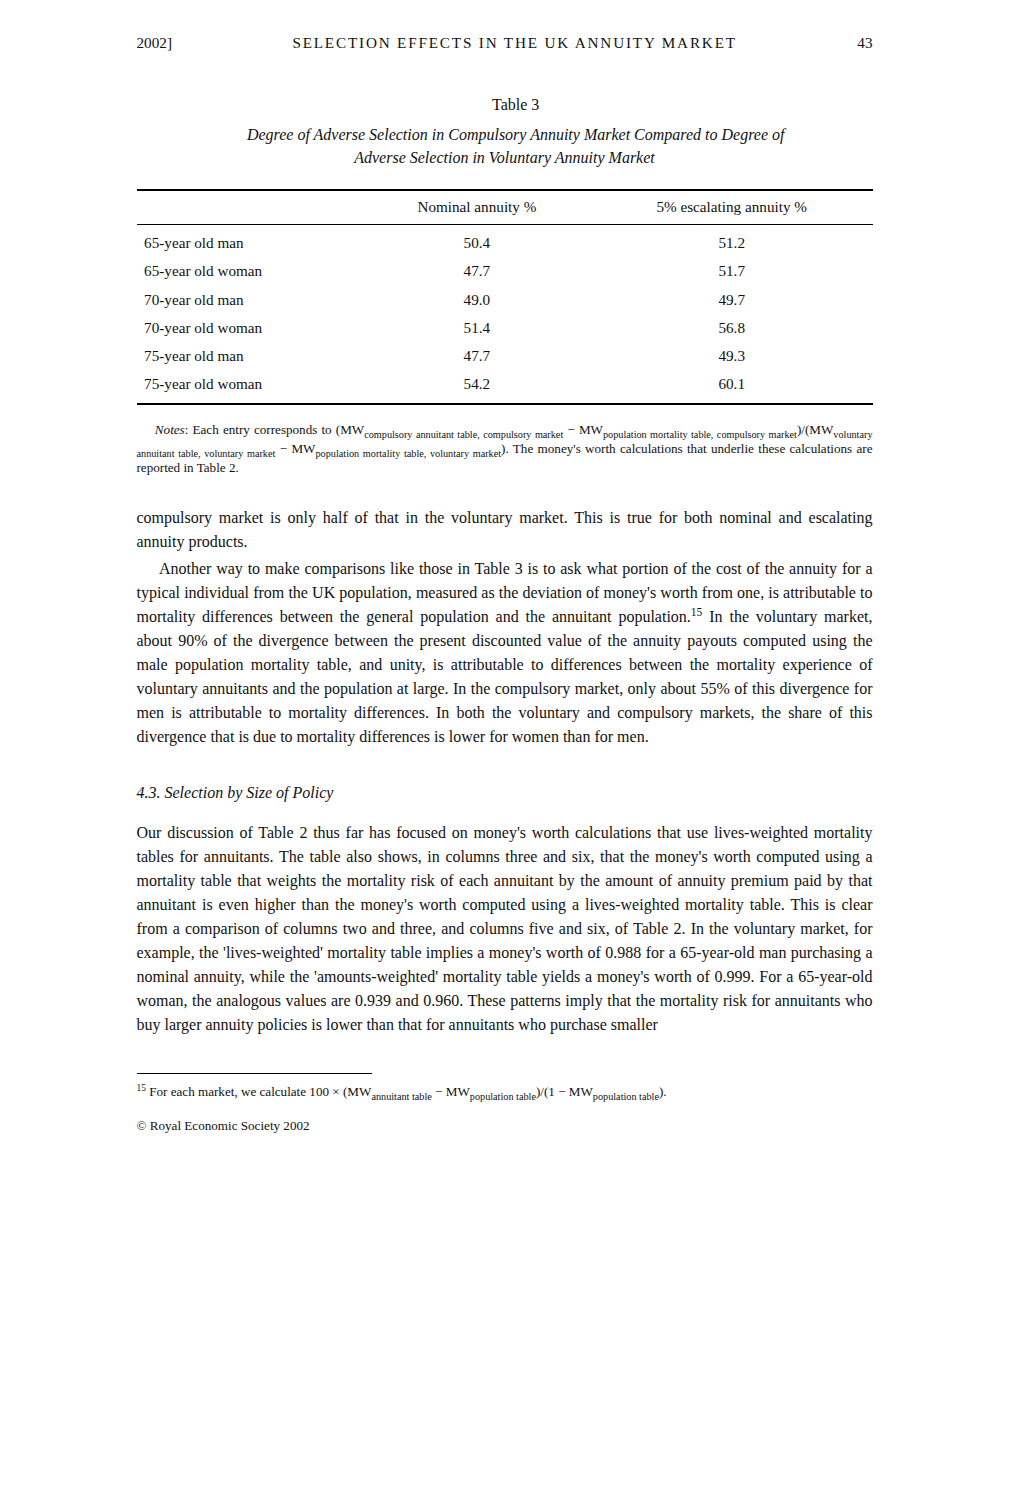2002] SELECTION EFFECTS IN THE UK ANNUITY MARKET 43
Table 3
Degree of Adverse Selection in Compulsory Annuity Market Compared to Degree of Adverse Selection in Voluntary Annuity Market
| | Nominal annuity % | 5% escalating annuity % |
| --- | --- | --- |
| 65-year old man | 50.4 | 51.2 |
| 65-year old woman | 47.7 | 51.7 |
| 70-year old man | 49.0 | 49.7 |
| 70-year old woman | 51.4 | 56.8 |
| 75-year old man | 47.7 | 49.3 |
| 75-year old woman | 54.2 | 60.1 |
Notes: Each entry corresponds to (MWcompulsory annuitant table, compulsory market − MWpopulation mortality table, compulsory market)/(MWvoluntary annuitant table, voluntary market − MWpopulation mortality table, voluntary market). The money's worth calculations that underlie these calculations are reported in Table 2.
compulsory market is only half of that in the voluntary market. This is true for both nominal and escalating annuity products.
Another way to make comparisons like those in Table 3 is to ask what portion of the cost of the annuity for a typical individual from the UK population, measured as the deviation of money's worth from one, is attributable to mortality differences between the general population and the annuitant population.15 In the voluntary market, about 90% of the divergence between the present discounted value of the annuity payouts computed using the male population mortality table, and unity, is attributable to differences between the mortality experience of voluntary annuitants and the population at large. In the compulsory market, only about 55% of this divergence for men is attributable to mortality differences. In both the voluntary and compulsory markets, the share of this divergence that is due to mortality differences is lower for women than for men.
4.3. Selection by Size of Policy
Our discussion of Table 2 thus far has focused on money's worth calculations that use lives-weighted mortality tables for annuitants. The table also shows, in columns three and six, that the money's worth computed using a mortality table that weights the mortality risk of each annuitant by the amount of annuity premium paid by that annuitant is even higher than the money's worth computed using a lives-weighted mortality table. This is clear from a comparison of columns two and three, and columns five and six, of Table 2. In the voluntary market, for example, the 'lives-weighted' mortality table implies a money's worth of 0.988 for a 65-year-old man purchasing a nominal annuity, while the 'amounts-weighted' mortality table yields a money's worth of 0.999. For a 65-year-old woman, the analogous values are 0.939 and 0.960. These patterns imply that the mortality risk for annuitants who buy larger annuity policies is lower than that for annuitants who purchase smaller
15 For each market, we calculate 100 × (MWannuitant table − MWpopulation table)/(1 − MWpopulation table).
© Royal Economic Society 2002